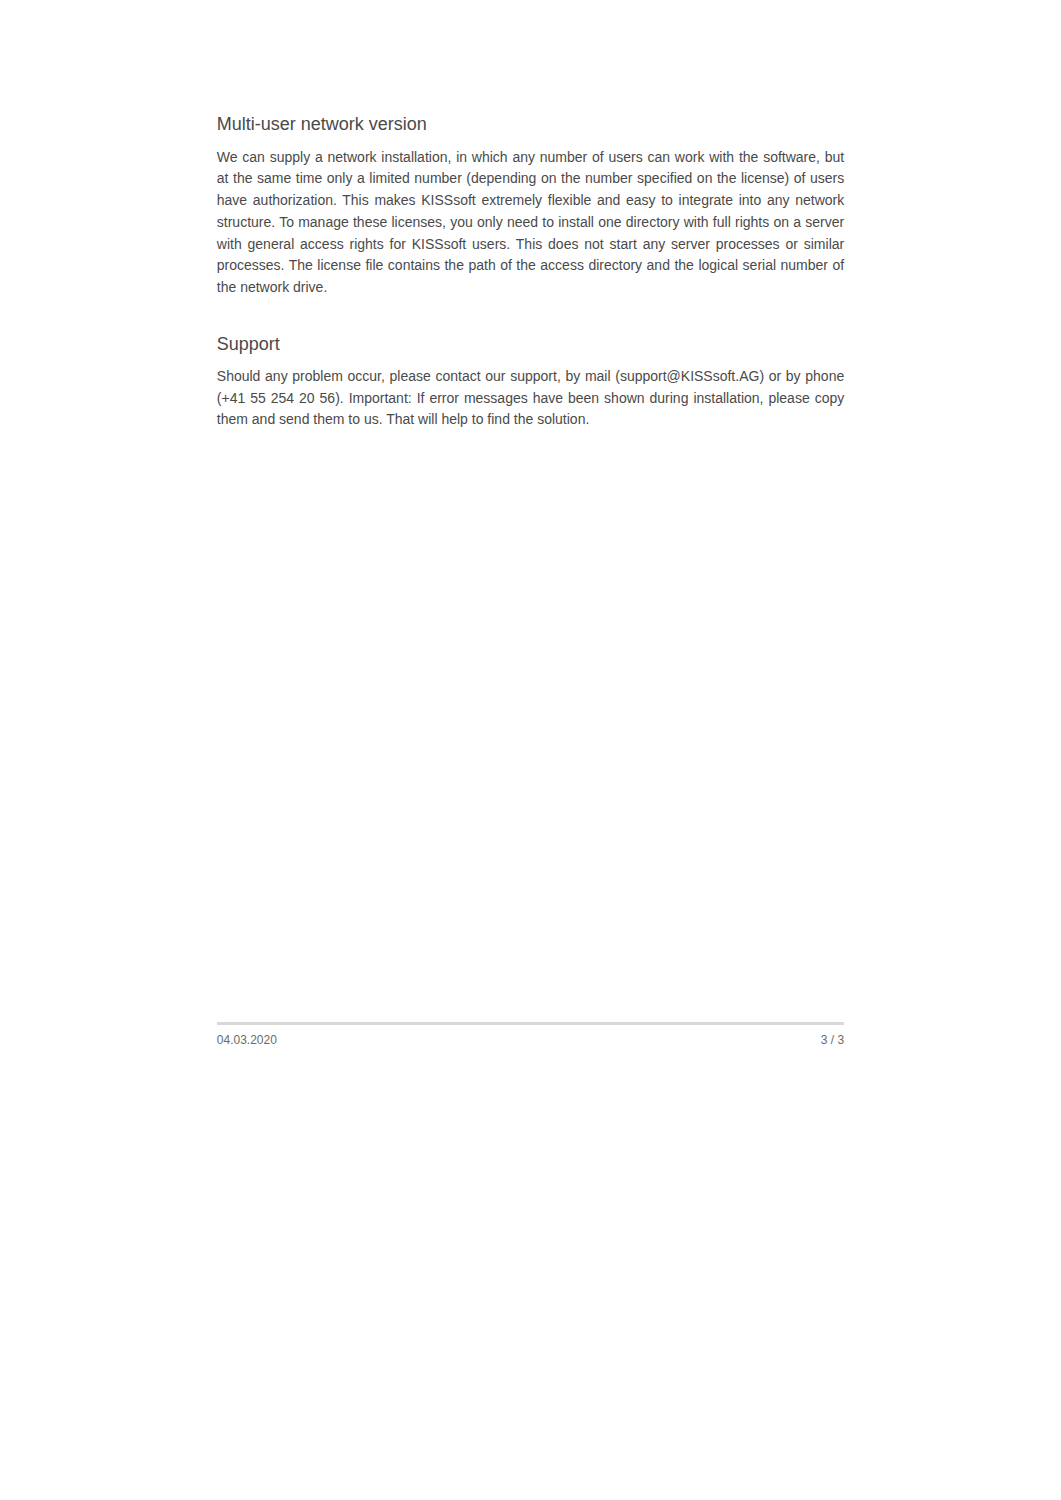Multi-user network version
We can supply a network installation, in which any number of users can work with the software, but at the same time only a limited number (depending on the number specified on the license) of users have authorization. This makes KISSsoft extremely flexible and easy to integrate into any network structure. To manage these licenses, you only need to install one directory with full rights on a server with general access rights for KISSsoft users. This does not start any server processes or similar processes. The license file contains the path of the access directory and the logical serial number of the network drive.
Support
Should any problem occur, please contact our support, by mail (support@KISSsoft.AG) or by phone (+41 55 254 20 56). Important: If error messages have been shown during installation, please copy them and send them to us. That will help to find the solution.
04.03.2020 3 / 3